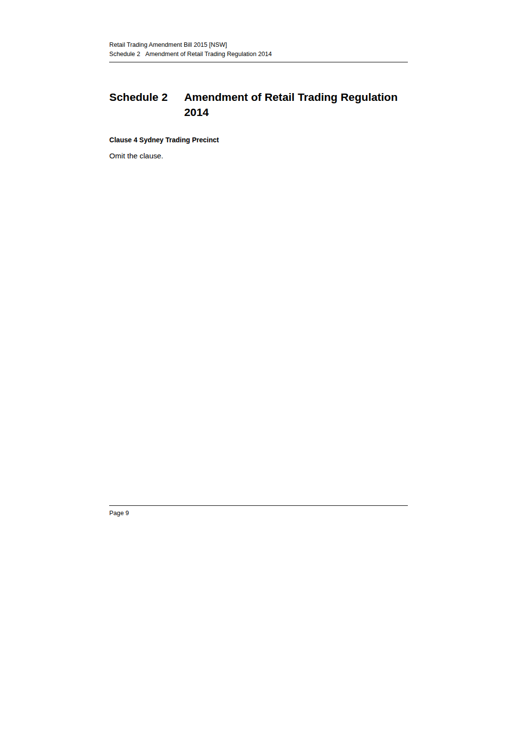Retail Trading Amendment Bill 2015 [NSW] Schedule 2 Amendment of Retail Trading Regulation 2014
Schedule 2
Amendment of Retail Trading Regulation 2014
Clause 4 Sydney Trading Precinct
Omit the clause.
Page 9